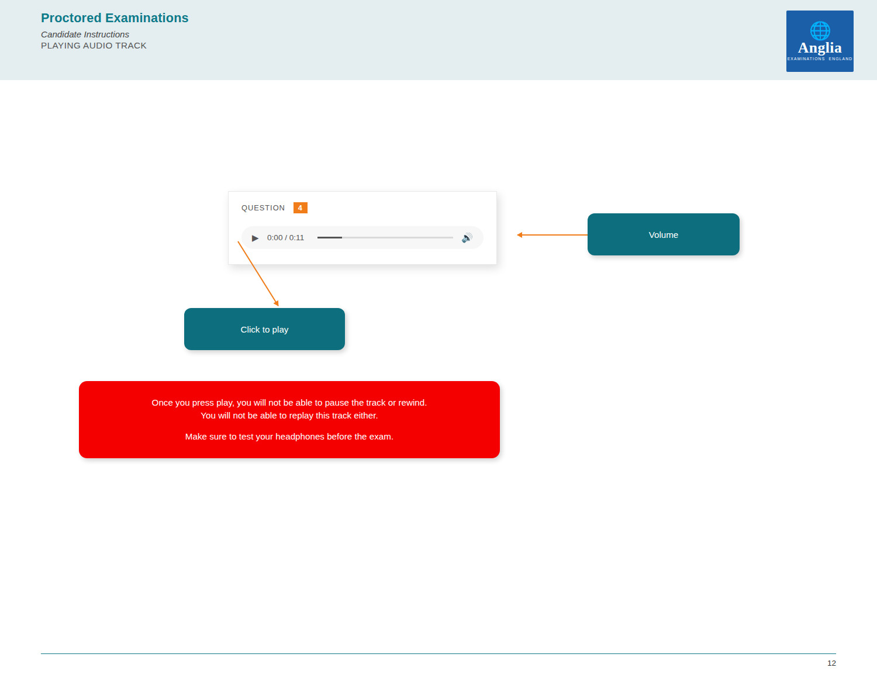Proctored Examinations
Candidate Instructions
PLAYING AUDIO TRACK
🌐
Anglia
EXAMINATIONS ENGLAND
QUESTION 4
▶ 0:00 / 0:11 🔊
Volume
Click to play
Once you press play, you will not be able to pause the track or rewind.
You will not be able to replay this track either.
Make sure to test your headphones before the exam.
12